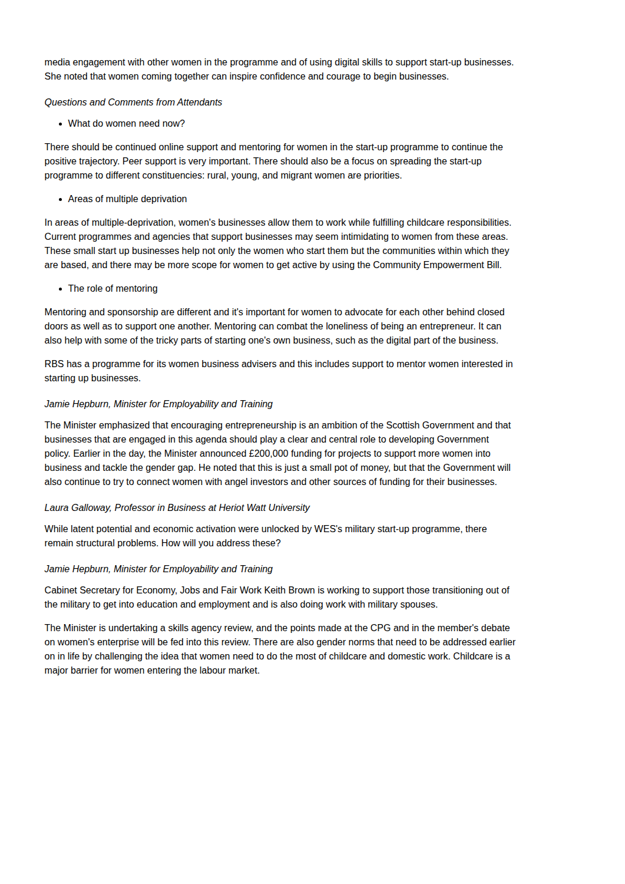media engagement with other women in the programme and of using digital skills to support start-up businesses. She noted that women coming together can inspire confidence and courage to begin businesses.
Questions and Comments from Attendants
What do women need now?
There should be continued online support and mentoring for women in the start-up programme to continue the positive trajectory. Peer support is very important. There should also be a focus on spreading the start-up programme to different constituencies: rural, young, and migrant women are priorities.
Areas of multiple deprivation
In areas of multiple-deprivation, women's businesses allow them to work while fulfilling childcare responsibilities. Current programmes and agencies that support businesses may seem intimidating to women from these areas. These small start up businesses help not only the women who start them but the communities within which they are based, and there may be more scope for women to get active by using the Community Empowerment Bill.
The role of mentoring
Mentoring and sponsorship are different and it's important for women to advocate for each other behind closed doors as well as to support one another. Mentoring can combat the loneliness of being an entrepreneur. It can also help with some of the tricky parts of starting one's own business, such as the digital part of the business.
RBS has a programme for its women business advisers and this includes support to mentor women interested in starting up businesses.
Jamie Hepburn, Minister for Employability and Training
The Minister emphasized that encouraging entrepreneurship is an ambition of the Scottish Government and that businesses that are engaged in this agenda should play a clear and central role to developing Government policy. Earlier in the day, the Minister announced £200,000 funding for projects to support more women into business and tackle the gender gap. He noted that this is just a small pot of money, but that the Government will also continue to try to connect women with angel investors and other sources of funding for their businesses.
Laura Galloway, Professor in Business at Heriot Watt University
While latent potential and economic activation were unlocked by WES's military start-up programme, there remain structural problems. How will you address these?
Jamie Hepburn, Minister for Employability and Training
Cabinet Secretary for Economy, Jobs and Fair Work Keith Brown is working to support those transitioning out of the military to get into education and employment and is also doing work with military spouses.
The Minister is undertaking a skills agency review, and the points made at the CPG and in the member's debate on women's enterprise will be fed into this review. There are also gender norms that need to be addressed earlier on in life by challenging the idea that women need to do the most of childcare and domestic work. Childcare is a major barrier for women entering the labour market.